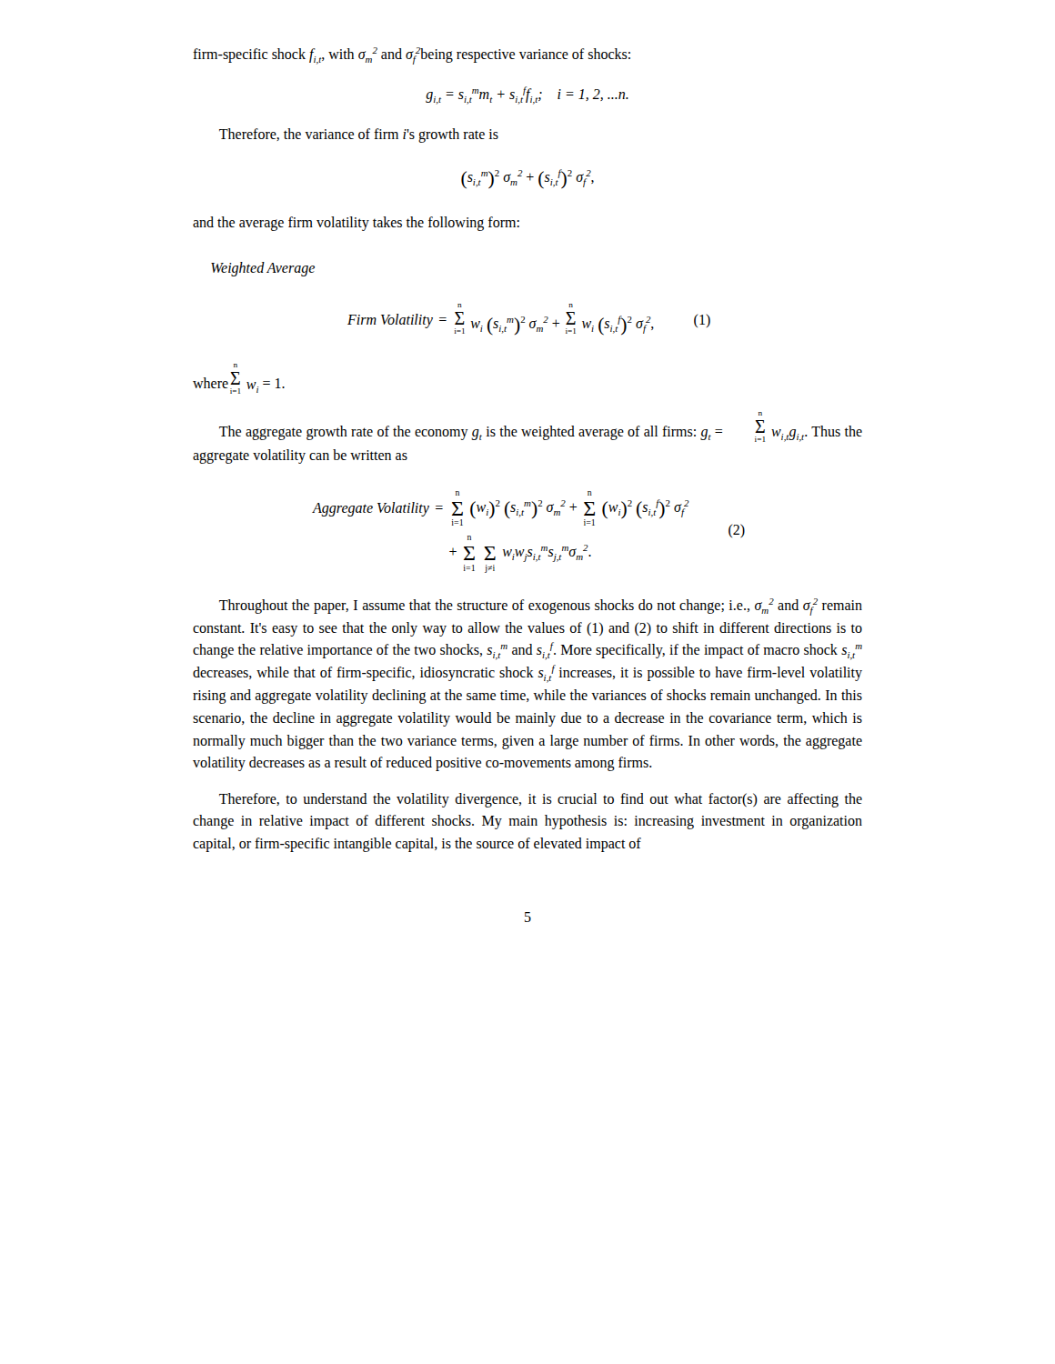firm-specific shock fi,t, with σm2 and σf2being respective variance of shocks:
gi,t = si,tmmt + si,tffi,t; i = 1, 2, ...n.
Therefore, the variance of firm i's growth rate is
(si,tm)2 σm2 + (si,tf)2 σf2,
and the average firm volatility takes the following form:
Weighted Average
| Firm Volatility | = | n Σ i=1 w i ( s i,t m ) 2 σ m 2 + n Σ i=1 w i ( s i,t f ) 2 σ f 2 , |
(1)
wherenΣi=1 wi = 1.
The aggregate growth rate of the economy gt is the weighted average of all firms: gt = nΣi=1 wi,tgi,t. Thus the aggregate volatility can be written as
| Aggregate Volatility | = | n Σ i=1 ( w i ) 2 ( s i,t m ) 2 σ m 2 + n Σ i=1 ( w i ) 2 ( s i,t f ) 2 σ f 2 |
| | | + n Σ i=1 Σ j≠i w i w j s i,t m s j,t m σ m 2 . |
(2)
Throughout the paper, I assume that the structure of exogenous shocks do not change; i.e., σm2 and σf2 remain constant. It's easy to see that the only way to allow the values of (1) and (2) to shift in different directions is to change the relative importance of the two shocks, si,tm and si,tf. More specifically, if the impact of macro shock si,tm decreases, while that of firm-specific, idiosyncratic shock si,tf increases, it is possible to have firm-level volatility rising and aggregate volatility declining at the same time, while the variances of shocks remain unchanged. In this scenario, the decline in aggregate volatility would be mainly due to a decrease in the covariance term, which is normally much bigger than the two variance terms, given a large number of firms. In other words, the aggregate volatility decreases as a result of reduced positive co-movements among firms.
Therefore, to understand the volatility divergence, it is crucial to find out what factor(s) are affecting the change in relative impact of different shocks. My main hypothesis is: increasing investment in organization capital, or firm-specific intangible capital, is the source of elevated impact of
5